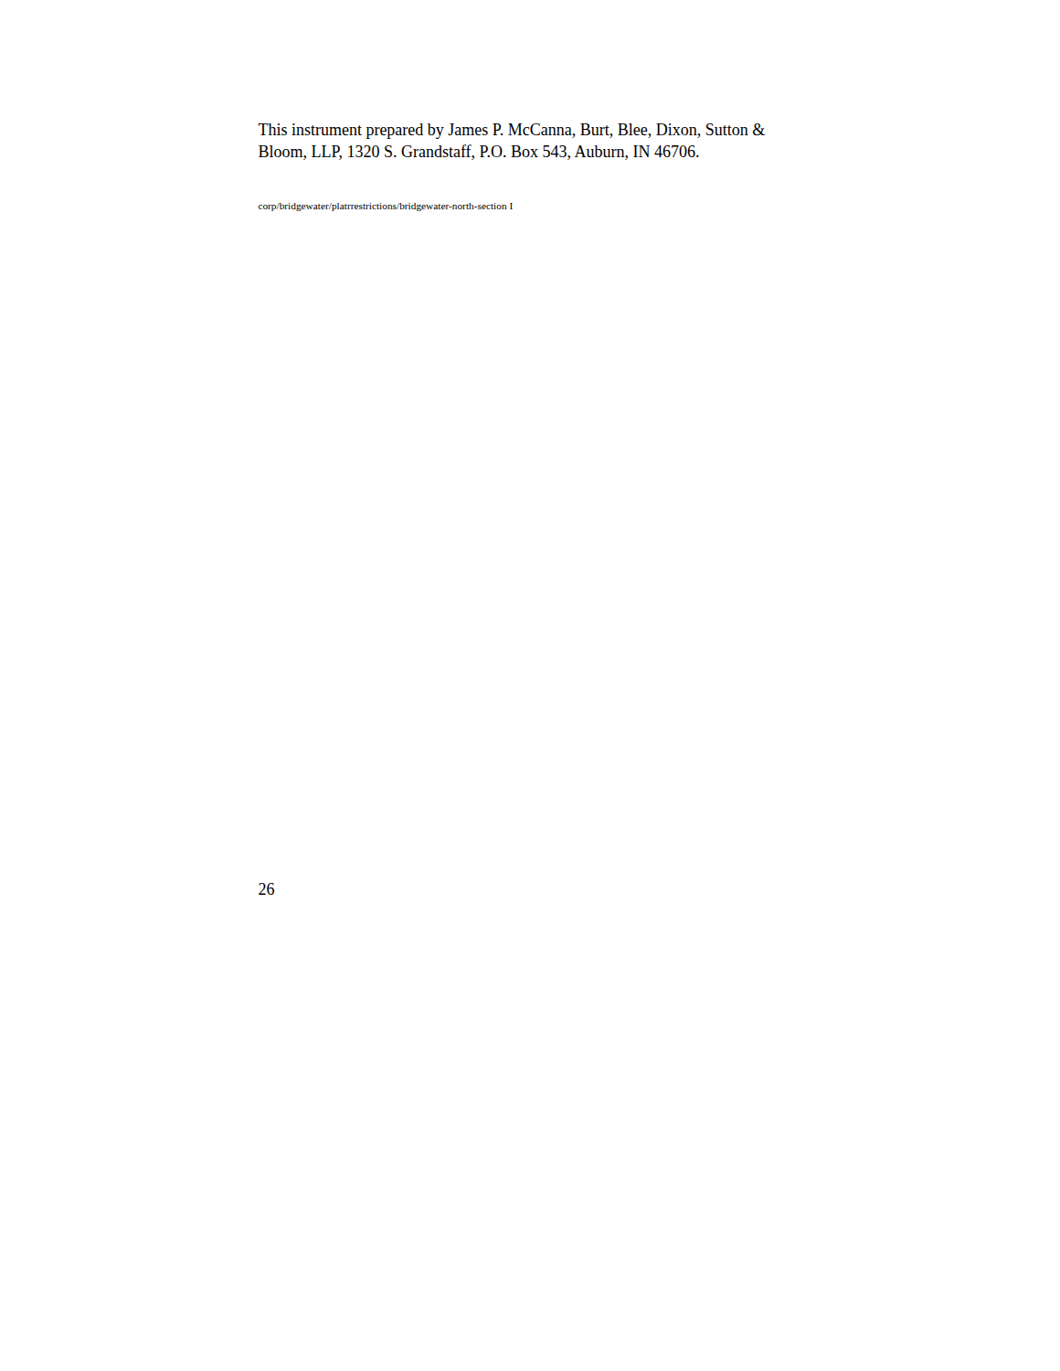This instrument prepared by James P. McCanna, Burt, Blee, Dixon, Sutton & Bloom, LLP, 1320 S. Grandstaff, P.O. Box 543, Auburn, IN 46706.
corp/bridgewater/platrrestrictions/bridgewater-north-section I
26